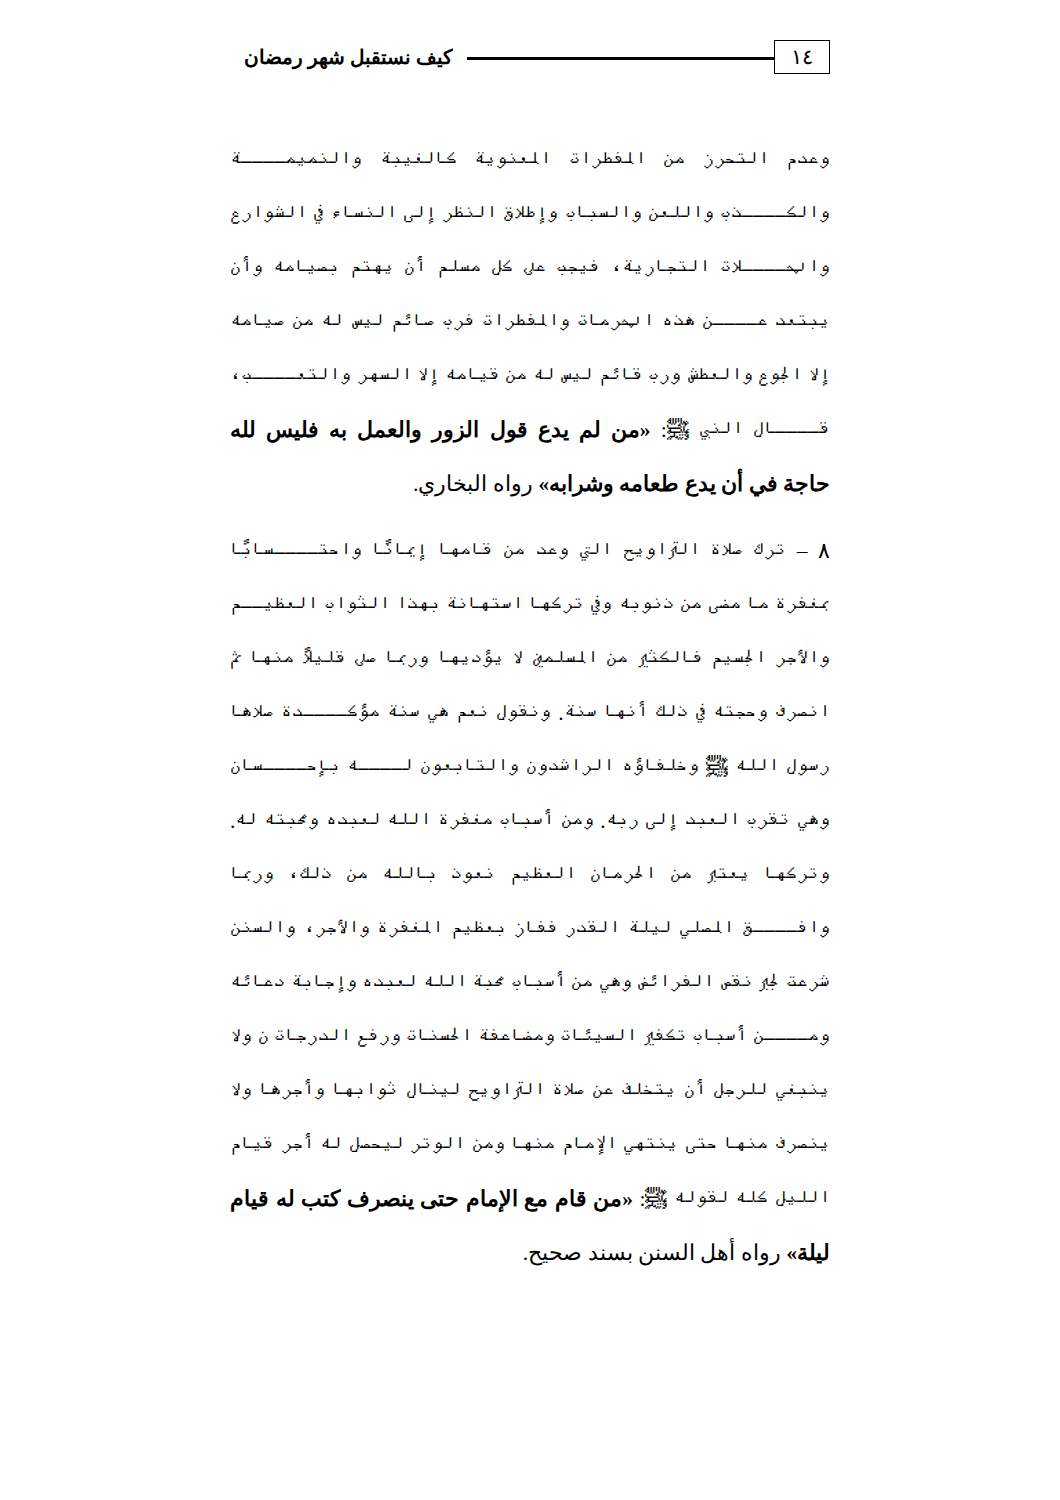١٤
كيف نستقبل شهر رمضان
وعدم التحرز من المفطرات المعنوية كالغيبة والنميمــــة والكــــذب واللعن والسباب وإطلاق النظر إلى النساء في الشوارع والمحــــلات التجارية، فيجب على كل مسلم أن يهتم بصيامه وأن يبتعد عــــن هذه المحرمات والمفطرات فرب صائم ليس له من صيامه إلا الجوع والعطش ورب قائم ليس له من قيامه إلا السهر والتعــــب، قــــال النبي ﷺ: «من لم يدع قول الزور والعمل به فليس لله حاجة في أن يدع طعامه وشرابه» رواه البخاري.
٨ – ترك صلاة التراويح التي وعد من قامها إيمانًا واحتــــسابًا بمغفرة ما مضى من ذنوبه وفي تركها استهانة بهذا الثواب العظيــم والأجر الجسيم فالكثير من المسلمين لا يؤديها وربما صلى قليلاً منها ثم انصرف وحجته في ذلك أنها سنة. ونقول نعم هي سنة مؤكــــدة صلاها رسول الله ﷺ وخلفاؤه الراشدون والتابعون لــــه بإحــــسان وهي تقرب العبد إلى ربه. ومن أسباب مغفرة الله لعبده ومحبته له. وتركها يعتبر من الحرمان العظيم نعوذ بالله من ذلك، وربما وافــــق المصلي ليلة القدر ففاز بعظيم المغفرة والأجر، والسنن شرعت لجبر نقص الفرائض وهي من أسباب محبة الله لعبده وإجابة دعائه ومــــن أسباب تكفير السيئات ومضاعفة الحسنات ورفع الدرجات ن ولا ينبغي للرجل أن يتخلف عن صلاة التراويح لينال ثوابها وأجرها ولا ينصرف منها حتى ينتهي الإمام منها ومن الوتر ليحصل له أجر قيام الليل كله لقوله ﷺ: «من قام مع الإمام حتى ينصرف كتب له قيام ليلة» رواه أهل السنن بسند صحيح.